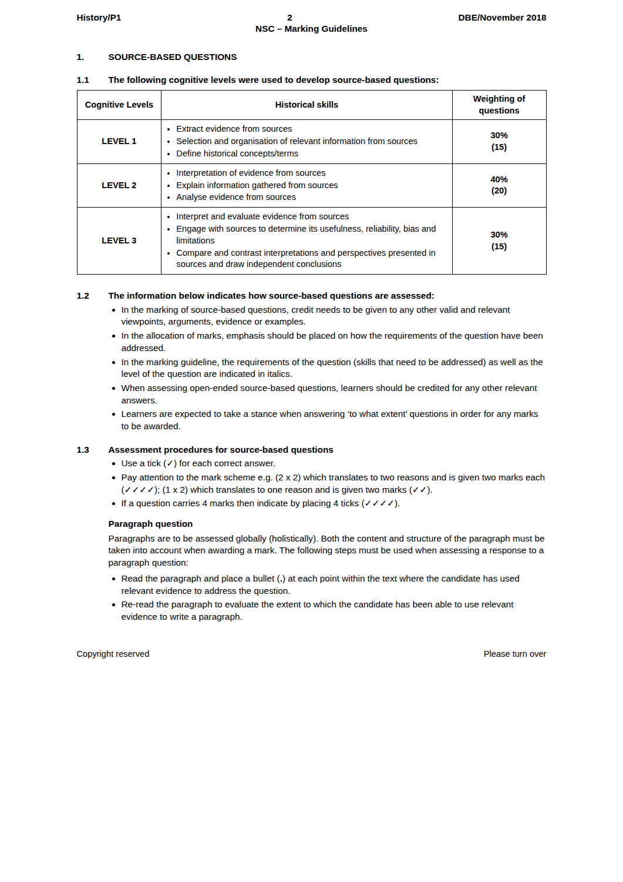History/P1
2
DBE/November 2018
NSC – Marking Guidelines
1.
SOURCE-BASED QUESTIONS
1.1
The following cognitive levels were used to develop source-based questions:
| Cognitive Levels | Historical skills | Weighting of questions |
| --- | --- | --- |
| LEVEL 1 | Extract evidence from sources Selection and organisation of relevant information from sources Define historical concepts/terms | 30% (15) |
| LEVEL 2 | Interpretation of evidence from sources Explain information gathered from sources Analyse evidence from sources | 40% (20) |
| LEVEL 3 | Interpret and evaluate evidence from sources Engage with sources to determine its usefulness, reliability, bias and limitations Compare and contrast interpretations and perspectives presented in sources and draw independent conclusions | 30% (15) |
1.2
The information below indicates how source-based questions are assessed:
In the marking of source-based questions, credit needs to be given to any other valid and relevant viewpoints, arguments, evidence or examples.
In the allocation of marks, emphasis should be placed on how the requirements of the question have been addressed.
In the marking guideline, the requirements of the question (skills that need to be addressed) as well as the level of the question are indicated in italics.
When assessing open-ended source-based questions, learners should be credited for any other relevant answers.
Learners are expected to take a stance when answering ‘to what extent’ questions in order for any marks to be awarded.
1.3
Assessment procedures for source-based questions
Use a tick (✓) for each correct answer.
Pay attention to the mark scheme e.g. (2 x 2) which translates to two reasons and is given two marks each (✓✓✓✓); (1 x 2) which translates to one reason and is given two marks (✓✓).
If a question carries 4 marks then indicate by placing 4 ticks (✓✓✓✓).
Paragraph question
Paragraphs are to be assessed globally (holistically). Both the content and structure of the paragraph must be taken into account when awarding a mark. The following steps must be used when assessing a response to a paragraph question:
Read the paragraph and place a bullet (.) at each point within the text where the candidate has used relevant evidence to address the question.
Re-read the paragraph to evaluate the extent to which the candidate has been able to use relevant evidence to write a paragraph.
Copyright reserved
Please turn over